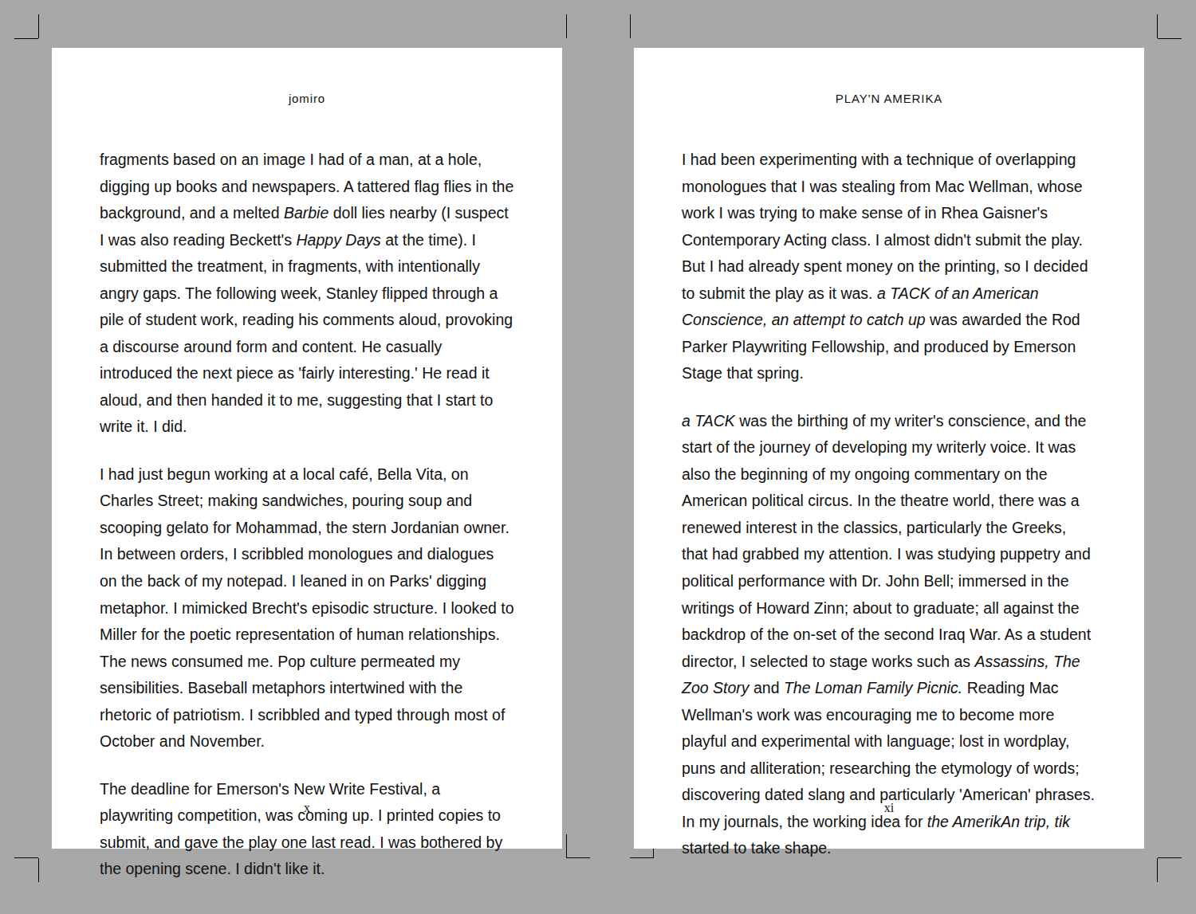jomiro
fragments based on an image I had of a man, at a hole, digging up books and newspapers. A tattered flag flies in the background, and a melted Barbie doll lies nearby (I suspect I was also reading Beckett's Happy Days at the time). I submitted the treatment, in fragments, with intentionally angry gaps. The following week, Stanley flipped through a pile of student work, reading his comments aloud, provoking a discourse around form and content. He casually introduced the next piece as 'fairly interesting.' He read it aloud, and then handed it to me, suggesting that I start to write it. I did.
I had just begun working at a local café, Bella Vita, on Charles Street; making sandwiches, pouring soup and scooping gelato for Mohammad, the stern Jordanian owner. In between orders, I scribbled monologues and dialogues on the back of my notepad. I leaned in on Parks' digging metaphor. I mimicked Brecht's episodic structure. I looked to Miller for the poetic representation of human relationships. The news consumed me. Pop culture permeated my sensibilities. Baseball metaphors intertwined with the rhetoric of patriotism. I scribbled and typed through most of October and November.
The deadline for Emerson's New Write Festival, a playwriting competition, was coming up. I printed copies to submit, and gave the play one last read. I was bothered by the opening scene. I didn't like it.
x
PLAY'N AMERIKA
I had been experimenting with a technique of overlapping monologues that I was stealing from Mac Wellman, whose work I was trying to make sense of in Rhea Gaisner's Contemporary Acting class. I almost didn't submit the play. But I had already spent money on the printing, so I decided to submit the play as it was. a TACK of an American Conscience, an attempt to catch up was awarded the Rod Parker Playwriting Fellowship, and produced by Emerson Stage that spring.
a TACK was the birthing of my writer's conscience, and the start of the journey of developing my writerly voice. It was also the beginning of my ongoing commentary on the American political circus. In the theatre world, there was a renewed interest in the classics, particularly the Greeks, that had grabbed my attention. I was studying puppetry and political performance with Dr. John Bell; immersed in the writings of Howard Zinn; about to graduate; all against the backdrop of the on-set of the second Iraq War. As a student director, I selected to stage works such as Assassins, The Zoo Story and The Loman Family Picnic. Reading Mac Wellman's work was encouraging me to become more playful and experimental with language; lost in wordplay, puns and alliteration; researching the etymology of words; discovering dated slang and particularly 'American' phrases. In my journals, the working idea for the AmerikAn trip, tik started to take shape.
xi